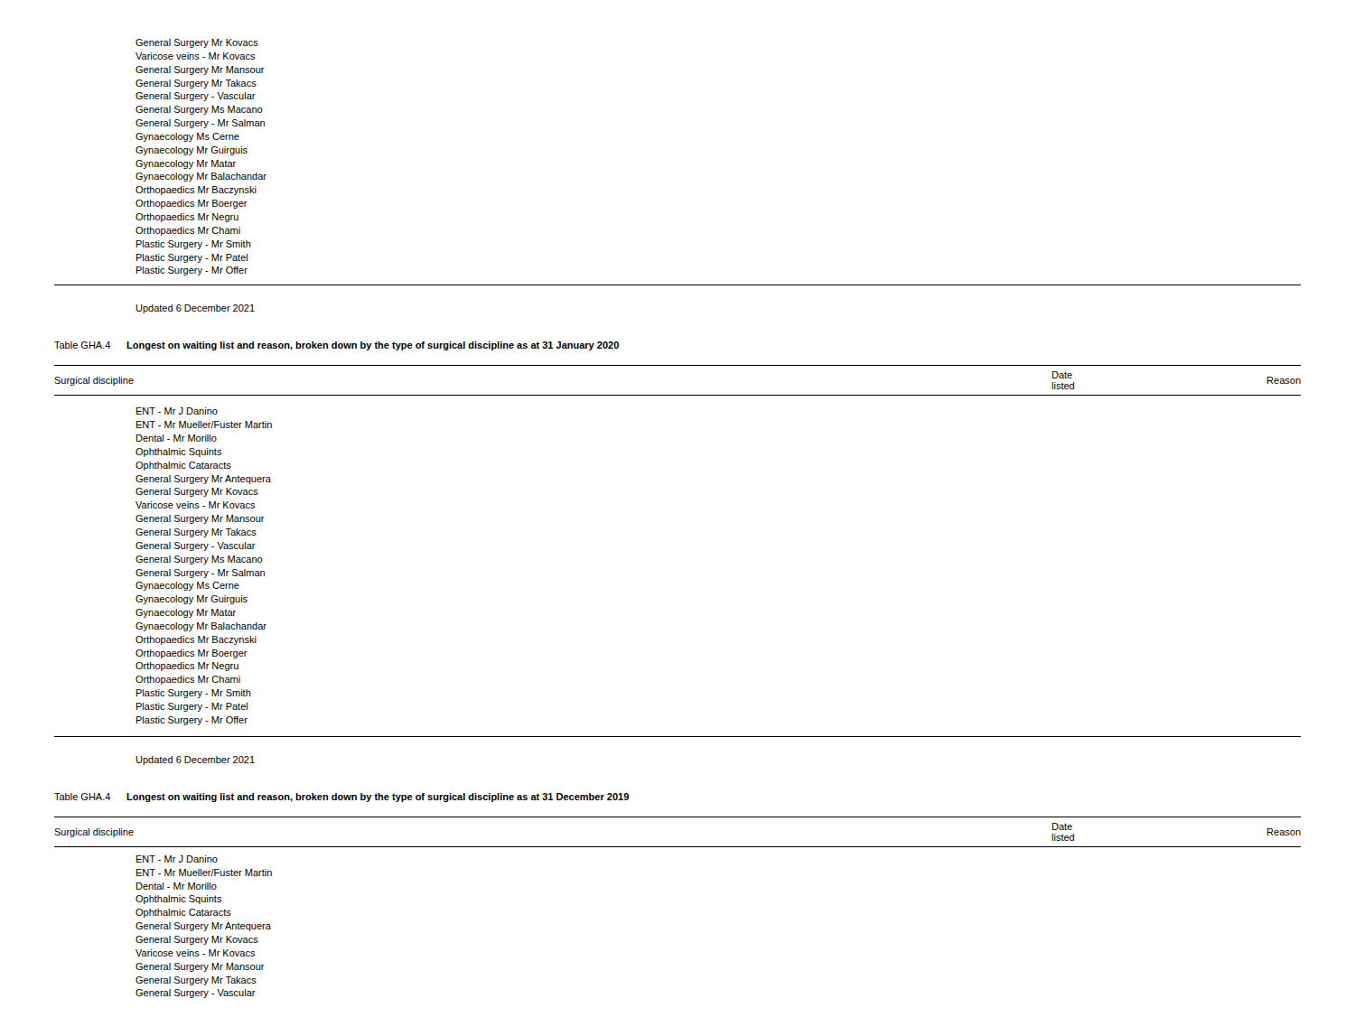General Surgery Mr Kovacs
Varicose veins - Mr Kovacs
General Surgery Mr Mansour
General Surgery Mr Takacs
General Surgery - Vascular
General Surgery Ms Macano
General Surgery - Mr Salman
Gynaecology Ms Cerne
Gynaecology Mr Guirguis
Gynaecology Mr Matar
Gynaecology Mr Balachandar
Orthopaedics Mr Baczynski
Orthopaedics Mr Boerger
Orthopaedics Mr Negru
Orthopaedics Mr Chami
Plastic Surgery - Mr Smith
Plastic Surgery - Mr Patel
Plastic Surgery - Mr Offer
Updated 6 December 2021
Table GHA.4 Longest on waiting list and reason, broken down by the type of surgical discipline as at 31 January 2020
| Surgical discipline | Date listed | Reason |
| --- | --- | --- |
ENT - Mr J Danino
ENT - Mr Mueller/Fuster Martin
Dental - Mr Morillo
Ophthalmic Squints
Ophthalmic Cataracts
General Surgery Mr Antequera
General Surgery Mr Kovacs
Varicose veins - Mr Kovacs
General Surgery Mr Mansour
General Surgery Mr Takacs
General Surgery - Vascular
General Surgery Ms Macano
General Surgery - Mr Salman
Gynaecology Ms Cerne
Gynaecology Mr Guirguis
Gynaecology Mr Matar
Gynaecology Mr Balachandar
Orthopaedics Mr Baczynski
Orthopaedics Mr Boerger
Orthopaedics Mr Negru
Orthopaedics Mr Chami
Plastic Surgery - Mr Smith
Plastic Surgery - Mr Patel
Plastic Surgery - Mr Offer
Updated 6 December 2021
Table GHA.4 Longest on waiting list and reason, broken down by the type of surgical discipline as at 31 December 2019
| Surgical discipline | Date listed | Reason |
| --- | --- | --- |
ENT - Mr J Danino
ENT - Mr Mueller/Fuster Martin
Dental - Mr Morillo
Ophthalmic Squints
Ophthalmic Cataracts
General Surgery Mr Antequera
General Surgery Mr Kovacs
Varicose veins - Mr Kovacs
General Surgery Mr Mansour
General Surgery Mr Takacs
General Surgery - Vascular